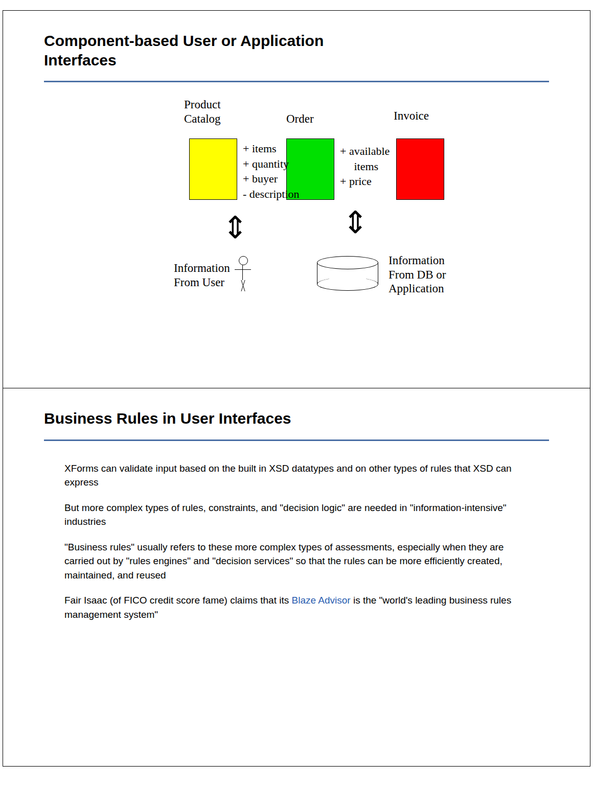Component-based User or Application
Interfaces
Product
Catalog
Order
Invoice
+ items
+ quantity
+ buyer
- description
+ available
items
+ price
⇕
⇕
Information
From User
Information
From DB or
Application
Business Rules in User Interfaces
XForms can validate input based on the built in XSD datatypes and on other types of rules that XSD can express
But more complex types of rules, constraints, and "decision logic" are needed in "information-intensive" industries
"Business rules" usually refers to these more complex types of assessments, especially when they are carried out by "rules engines" and "decision services" so that the rules can be more efficiently created, maintained, and reused
Fair Isaac (of FICO credit score fame) claims that its Blaze Advisor is the "world's leading business rules management system"